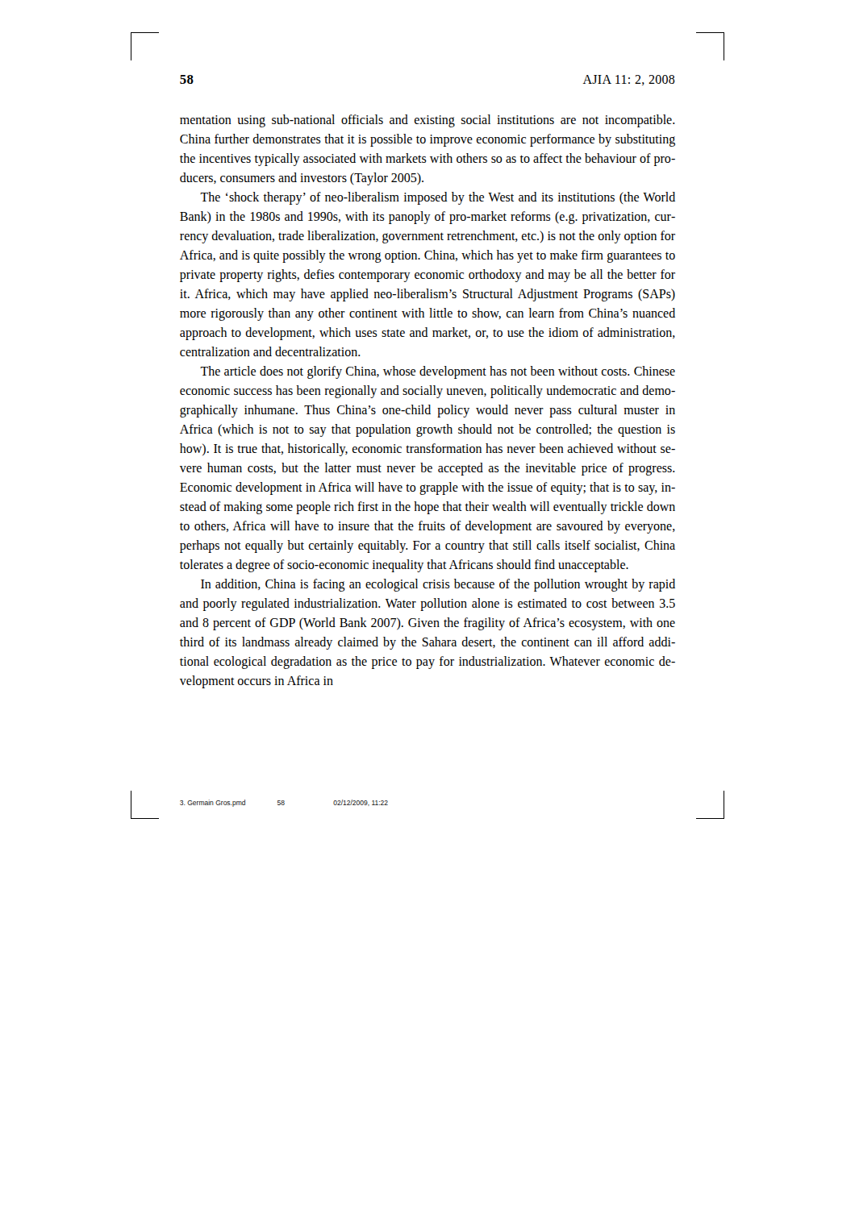58 AJIA 11: 2, 2008
mentation using sub-national officials and existing social institutions are not incompatible. China further demonstrates that it is possible to improve economic performance by substituting the incentives typically associated with markets with others so as to affect the behaviour of producers, consumers and investors (Taylor 2005).
The ‘shock therapy’ of neo-liberalism imposed by the West and its institutions (the World Bank) in the 1980s and 1990s, with its panoply of pro-market reforms (e.g. privatization, currency devaluation, trade liberalization, government retrenchment, etc.) is not the only option for Africa, and is quite possibly the wrong option. China, which has yet to make firm guarantees to private property rights, defies contemporary economic orthodoxy and may be all the better for it. Africa, which may have applied neo-liberalism’s Structural Adjustment Programs (SAPs) more rigorously than any other continent with little to show, can learn from China’s nuanced approach to development, which uses state and market, or, to use the idiom of administration, centralization and decentralization.
The article does not glorify China, whose development has not been without costs. Chinese economic success has been regionally and socially uneven, politically undemocratic and demographically inhumane. Thus China’s one-child policy would never pass cultural muster in Africa (which is not to say that population growth should not be controlled; the question is how). It is true that, historically, economic transformation has never been achieved without severe human costs, but the latter must never be accepted as the inevitable price of progress. Economic development in Africa will have to grapple with the issue of equity; that is to say, instead of making some people rich first in the hope that their wealth will eventually trickle down to others, Africa will have to insure that the fruits of development are savoured by everyone, perhaps not equally but certainly equitably. For a country that still calls itself socialist, China tolerates a degree of socio-economic inequality that Africans should find unacceptable.
In addition, China is facing an ecological crisis because of the pollution wrought by rapid and poorly regulated industrialization. Water pollution alone is estimated to cost between 3.5 and 8 percent of GDP (World Bank 2007). Given the fragility of Africa’s ecosystem, with one third of its landmass already claimed by the Sahara desert, the continent can ill afford additional ecological degradation as the price to pay for industrialization. Whatever economic development occurs in Africa in
3. Germain Gros.pmd 58 02/12/2009, 11:22